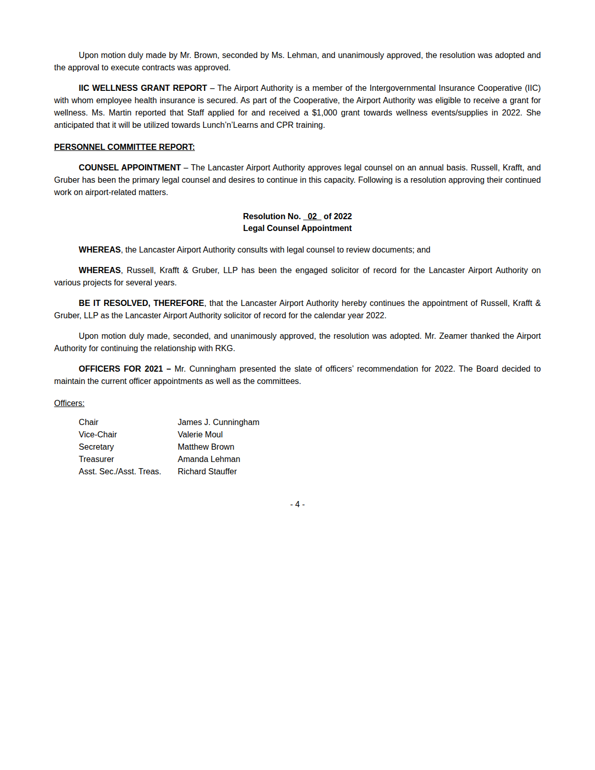Upon motion duly made by Mr. Brown, seconded by Ms. Lehman, and unanimously approved, the resolution was adopted and the approval to execute contracts was approved.
IIC WELLNESS GRANT REPORT – The Airport Authority is a member of the Intergovernmental Insurance Cooperative (IIC) with whom employee health insurance is secured. As part of the Cooperative, the Airport Authority was eligible to receive a grant for wellness. Ms. Martin reported that Staff applied for and received a $1,000 grant towards wellness events/supplies in 2022. She anticipated that it will be utilized towards Lunch’n’Learns and CPR training.
PERSONNEL COMMITTEE REPORT:
COUNSEL APPOINTMENT – The Lancaster Airport Authority approves legal counsel on an annual basis. Russell, Krafft, and Gruber has been the primary legal counsel and desires to continue in this capacity. Following is a resolution approving their continued work on airport-related matters.
Resolution No. 02 of 2022
Legal Counsel Appointment
WHEREAS, the Lancaster Airport Authority consults with legal counsel to review documents; and
WHEREAS, Russell, Krafft & Gruber, LLP has been the engaged solicitor of record for the Lancaster Airport Authority on various projects for several years.
BE IT RESOLVED, THEREFORE, that the Lancaster Airport Authority hereby continues the appointment of Russell, Krafft & Gruber, LLP as the Lancaster Airport Authority solicitor of record for the calendar year 2022.
Upon motion duly made, seconded, and unanimously approved, the resolution was adopted. Mr. Zeamer thanked the Airport Authority for continuing the relationship with RKG.
OFFICERS FOR 2021 – Mr. Cunningham presented the slate of officers’ recommendation for 2022. The Board decided to maintain the current officer appointments as well as the committees.
Officers:
| Chair | James J. Cunningham |
| Vice-Chair | Valerie Moul |
| Secretary | Matthew Brown |
| Treasurer | Amanda Lehman |
| Asst. Sec./Asst. Treas. | Richard Stauffer |
- 4 -